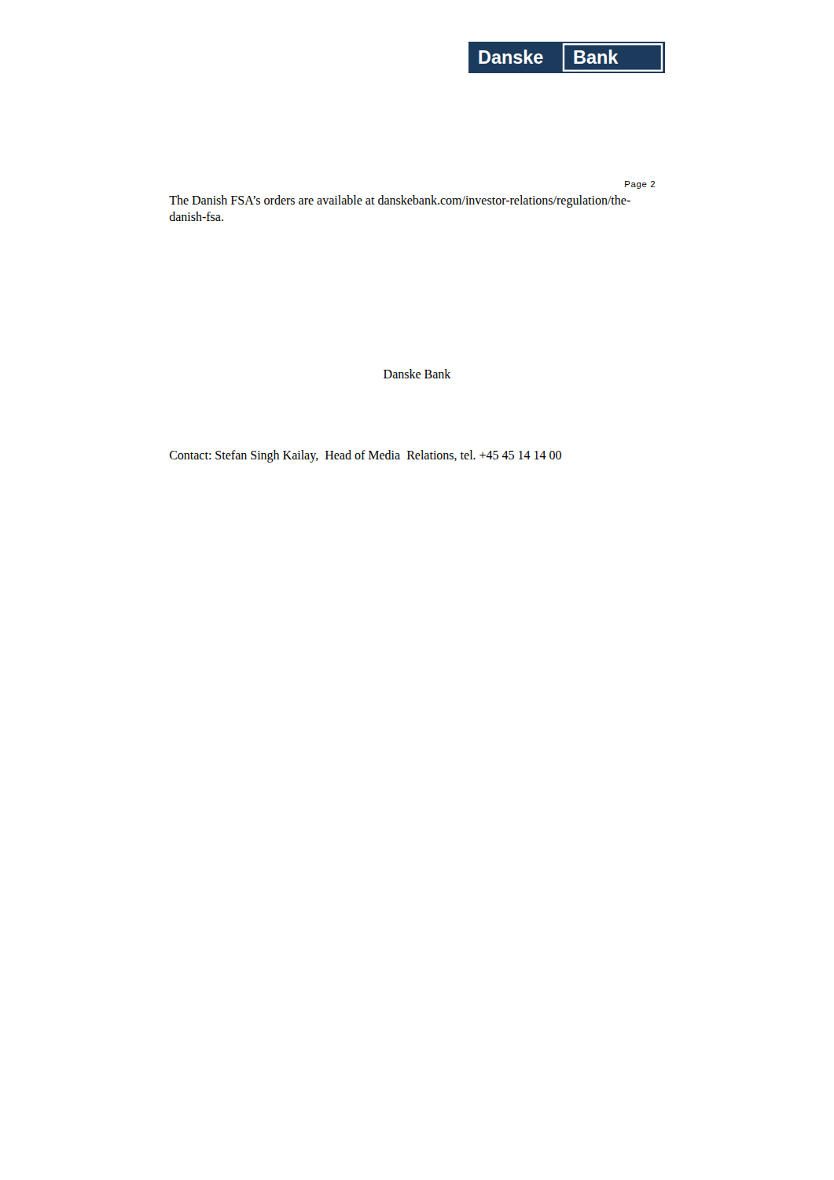Page 2
The Danish FSA’s orders are available at danskebank.com/investor-relations/regulation/the-danish-fsa.
Danske Bank
Contact: Stefan Singh Kailay, Head of Media Relations, tel. +45 45 14 14 00